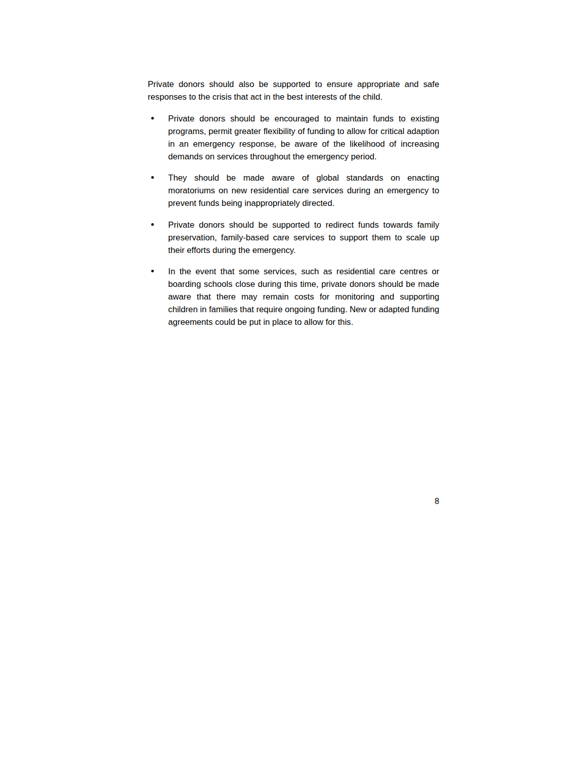Private donors should also be supported to ensure appropriate and safe responses to the crisis that act in the best interests of the child.
Private donors should be encouraged to maintain funds to existing programs, permit greater flexibility of funding to allow for critical adaption in an emergency response, be aware of the likelihood of increasing demands on services throughout the emergency period.
They should be made aware of global standards on enacting moratoriums on new residential care services during an emergency to prevent funds being inappropriately directed.
Private donors should be supported to redirect funds towards family preservation, family-based care services to support them to scale up their efforts during the emergency.
In the event that some services, such as residential care centres or boarding schools close during this time, private donors should be made aware that there may remain costs for monitoring and supporting children in families that require ongoing funding. New or adapted funding agreements could be put in place to allow for this.
8